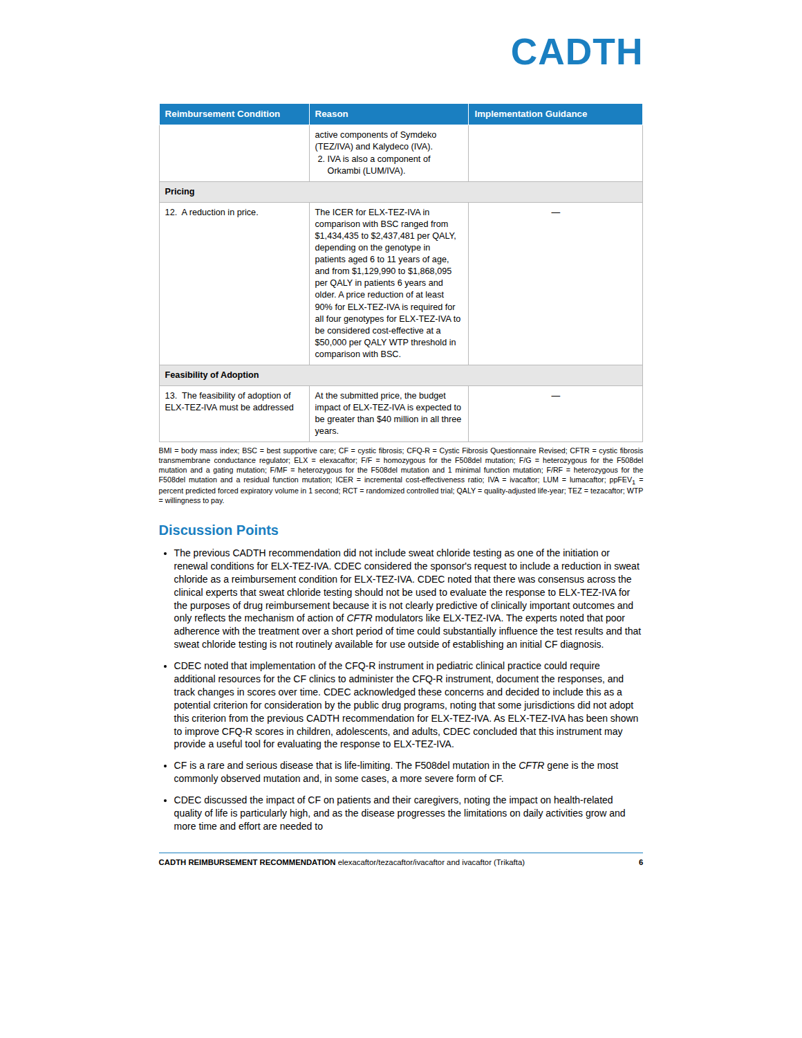CADTH
| Reimbursement Condition | Reason | Implementation Guidance |
| --- | --- | --- |
| | active components of Symdeko (TEZ/IVA) and Kalydeco (IVA). IVA is also a component of Orkambi (LUM/IVA). | |
| Pricing |
| 12. A reduction in price. | The ICER for ELX-TEZ-IVA in comparison with BSC ranged from $1,434,435 to $2,437,481 per QALY, depending on the genotype in patients aged 6 to 11 years of age, and from $1,129,990 to $1,868,095 per QALY in patients 6 years and older. A price reduction of at least 90% for ELX-TEZ-IVA is required for all four genotypes for ELX-TEZ-IVA to be considered cost-effective at a $50,000 per QALY WTP threshold in comparison with BSC. | — |
| Feasibility of Adoption |
| 13. The feasibility of adoption of ELX-TEZ-IVA must be addressed | At the submitted price, the budget impact of ELX-TEZ-IVA is expected to be greater than $40 million in all three years. | — |
BMI = body mass index; BSC = best supportive care; CF = cystic fibrosis; CFQ-R = Cystic Fibrosis Questionnaire Revised; CFTR = cystic fibrosis transmembrane conductance regulator; ELX = elexacaftor; F/F = homozygous for the F508del mutation; F/G = heterozygous for the F508del mutation and a gating mutation; F/MF = heterozygous for the F508del mutation and 1 minimal function mutation; F/RF = heterozygous for the F508del mutation and a residual function mutation; ICER = incremental cost-effectiveness ratio; IVA = ivacaftor; LUM = lumacaftor; ppFEV1 = percent predicted forced expiratory volume in 1 second; RCT = randomized controlled trial; QALY = quality-adjusted life-year; TEZ = tezacaftor; WTP = willingness to pay.
Discussion Points
The previous CADTH recommendation did not include sweat chloride testing as one of the initiation or renewal conditions for ELX-TEZ-IVA. CDEC considered the sponsor's request to include a reduction in sweat chloride as a reimbursement condition for ELX-TEZ-IVA. CDEC noted that there was consensus across the clinical experts that sweat chloride testing should not be used to evaluate the response to ELX-TEZ-IVA for the purposes of drug reimbursement because it is not clearly predictive of clinically important outcomes and only reflects the mechanism of action of CFTR modulators like ELX-TEZ-IVA. The experts noted that poor adherence with the treatment over a short period of time could substantially influence the test results and that sweat chloride testing is not routinely available for use outside of establishing an initial CF diagnosis.
CDEC noted that implementation of the CFQ-R instrument in pediatric clinical practice could require additional resources for the CF clinics to administer the CFQ-R instrument, document the responses, and track changes in scores over time. CDEC acknowledged these concerns and decided to include this as a potential criterion for consideration by the public drug programs, noting that some jurisdictions did not adopt this criterion from the previous CADTH recommendation for ELX-TEZ-IVA. As ELX-TEZ-IVA has been shown to improve CFQ-R scores in children, adolescents, and adults, CDEC concluded that this instrument may provide a useful tool for evaluating the response to ELX-TEZ-IVA.
CF is a rare and serious disease that is life-limiting. The F508del mutation in the CFTR gene is the most commonly observed mutation and, in some cases, a more severe form of CF.
CDEC discussed the impact of CF on patients and their caregivers, noting the impact on health-related quality of life is particularly high, and as the disease progresses the limitations on daily activities grow and more time and effort are needed to
CADTH REIMBURSEMENT RECOMMENDATION elexacaftor/tezacaftor/ivacaftor and ivacaftor (Trikafta)
6